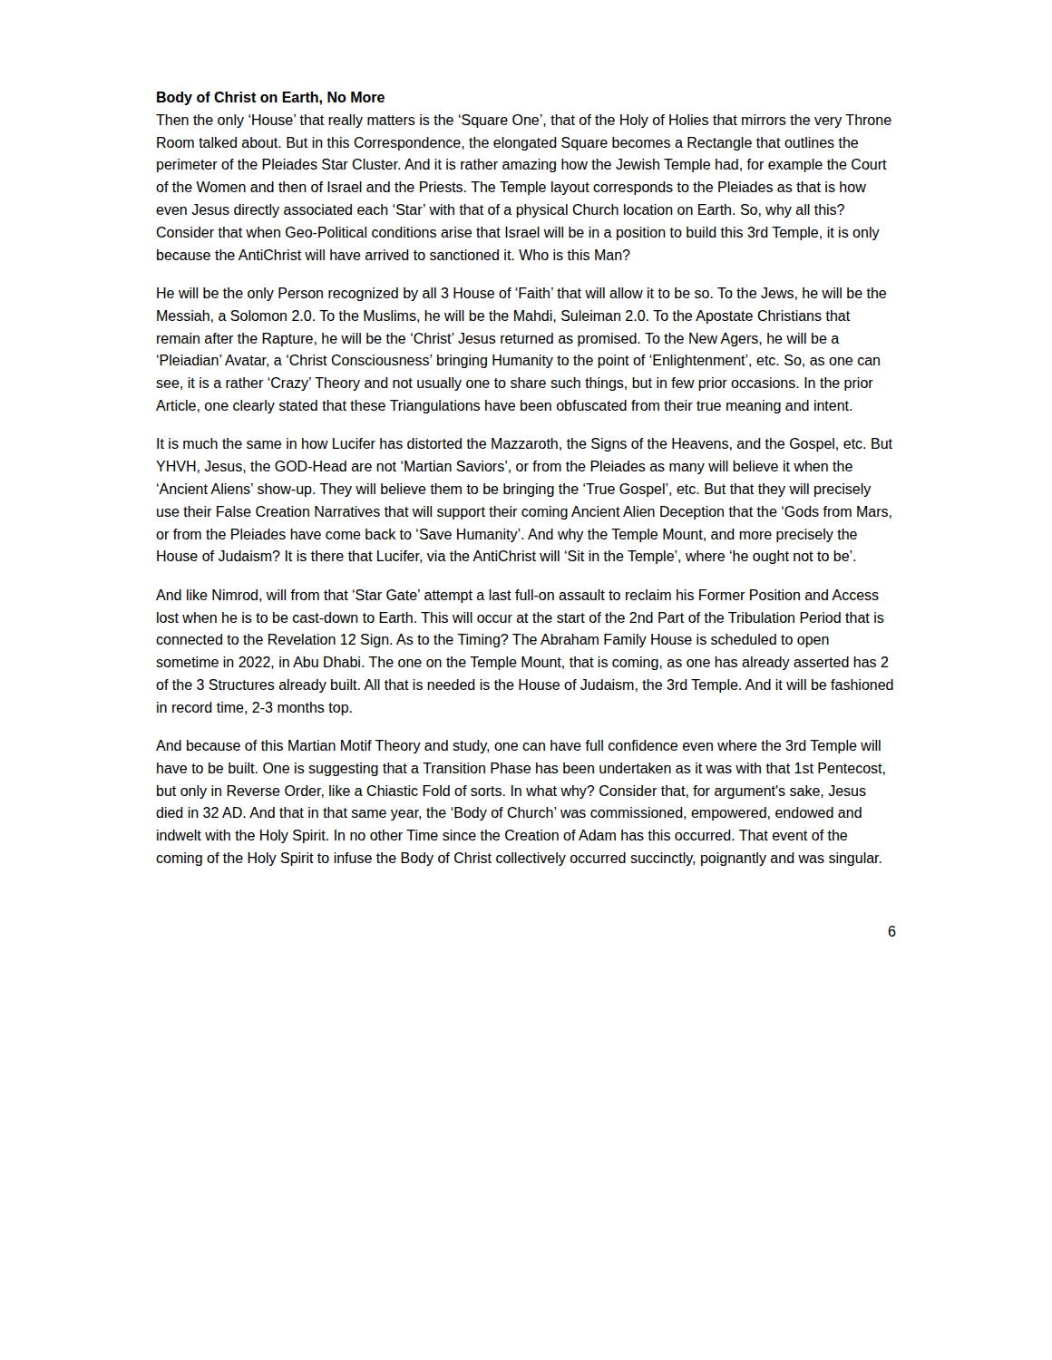Body of Christ on Earth, No More
Then the only ‘House’ that really matters is the ‘Square One’, that of the Holy of Holies that mirrors the very Throne Room talked about. But in this Correspondence, the elongated Square becomes a Rectangle that outlines the perimeter of the Pleiades Star Cluster. And it is rather amazing how the Jewish Temple had, for example the Court of the Women and then of Israel and the Priests. The Temple layout corresponds to the Pleiades as that is how even Jesus directly associated each ‘Star’ with that of a physical Church location on Earth. So, why all this? Consider that when Geo-Political conditions arise that Israel will be in a position to build this 3rd Temple, it is only because the AntiChrist will have arrived to sanctioned it. Who is this Man?
He will be the only Person recognized by all 3 House of ‘Faith’ that will allow it to be so. To the Jews, he will be the Messiah, a Solomon 2.0. To the Muslims, he will be the Mahdi, Suleiman 2.0. To the Apostate Christians that remain after the Rapture, he will be the ‘Christ’ Jesus returned as promised. To the New Agers, he will be a ‘Pleiadian’ Avatar, a ‘Christ Consciousness’ bringing Humanity to the point of ‘Enlightenment’, etc. So, as one can see, it is a rather ‘Crazy’ Theory and not usually one to share such things, but in few prior occasions. In the prior Article, one clearly stated that these Triangulations have been obfuscated from their true meaning and intent.
It is much the same in how Lucifer has distorted the Mazzaroth, the Signs of the Heavens, and the Gospel, etc. But YHVH, Jesus, the GOD-Head are not ‘Martian Saviors’, or from the Pleiades as many will believe it when the ‘Ancient Aliens’ show-up. They will believe them to be bringing the ‘True Gospel’, etc. But that they will precisely use their False Creation Narratives that will support their coming Ancient Alien Deception that the ‘Gods from Mars, or from the Pleiades have come back to ‘Save Humanity’. And why the Temple Mount, and more precisely the House of Judaism? It is there that Lucifer, via the AntiChrist will ‘Sit in the Temple’, where ‘he ought not to be’.
And like Nimrod, will from that ‘Star Gate’ attempt a last full-on assault to reclaim his Former Position and Access lost when he is to be cast-down to Earth. This will occur at the start of the 2nd Part of the Tribulation Period that is connected to the Revelation 12 Sign. As to the Timing? The Abraham Family House is scheduled to open sometime in 2022, in Abu Dhabi. The one on the Temple Mount, that is coming, as one has already asserted has 2 of the 3 Structures already built. All that is needed is the House of Judaism, the 3rd Temple. And it will be fashioned in record time, 2-3 months top.
And because of this Martian Motif Theory and study, one can have full confidence even where the 3rd Temple will have to be built. One is suggesting that a Transition Phase has been undertaken as it was with that 1st Pentecost, but only in Reverse Order, like a Chiastic Fold of sorts. In what why? Consider that, for argument's sake, Jesus died in 32 AD. And that in that same year, the ‘Body of Church’ was commissioned, empowered, endowed and indwelt with the Holy Spirit. In no other Time since the Creation of Adam has this occurred. That event of the coming of the Holy Spirit to infuse the Body of Christ collectively occurred succinctly, poignantly and was singular.
6